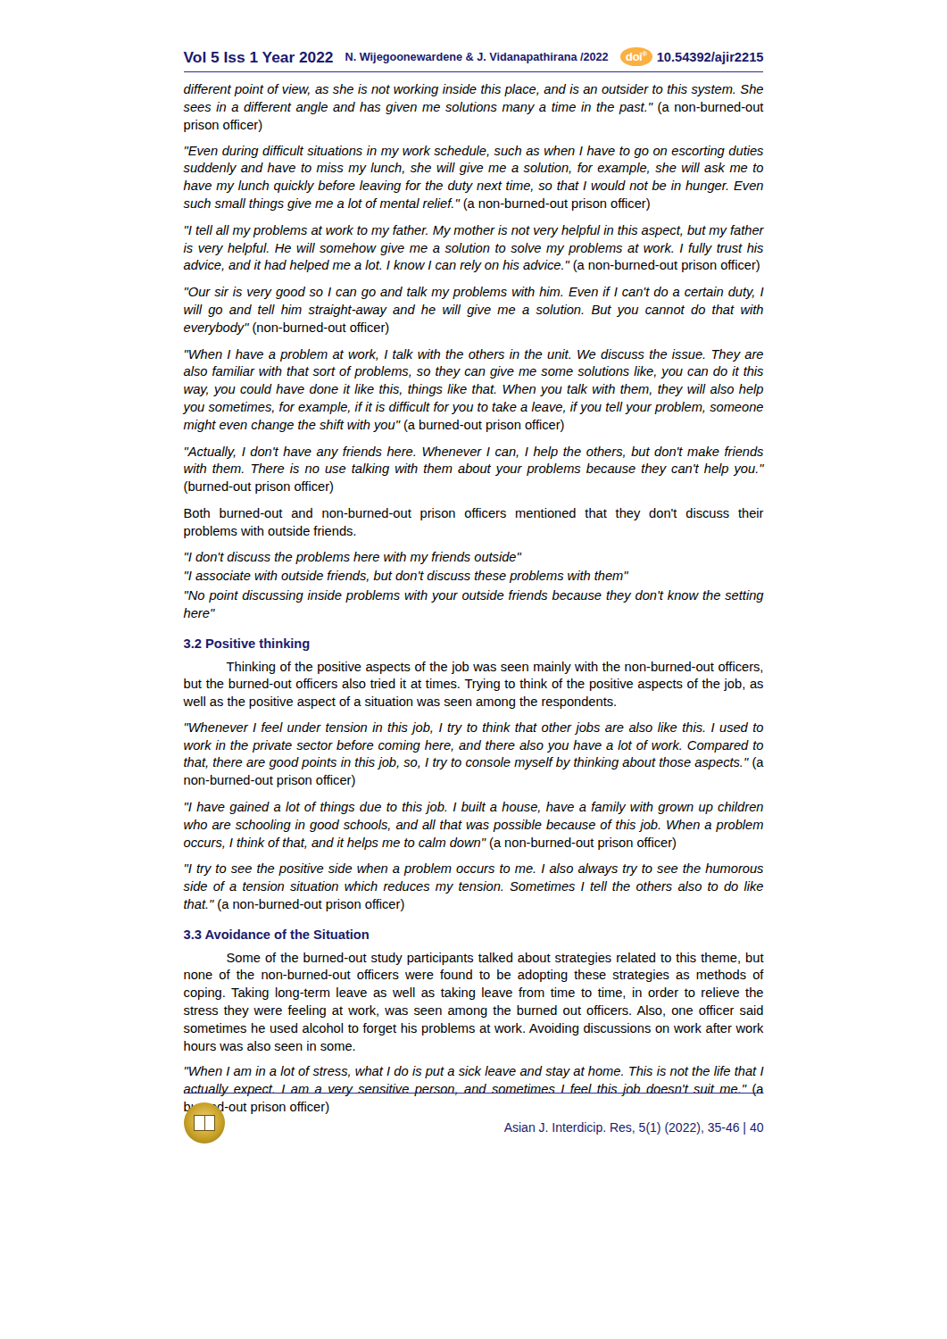Vol 5 Iss 1 Year 2022
N. Wijegoonewardene & J. Vidanapathirana /2022
doi® 10.54392/ajir2215
different point of view, as she is not working inside this place, and is an outsider to this system. She sees in a different angle and has given me solutions many a time in the past." (a non-burned-out prison officer)
"Even during difficult situations in my work schedule, such as when I have to go on escorting duties suddenly and have to miss my lunch, she will give me a solution, for example, she will ask me to have my lunch quickly before leaving for the duty next time, so that I would not be in hunger. Even such small things give me a lot of mental relief." (a non-burned-out prison officer)
"I tell all my problems at work to my father. My mother is not very helpful in this aspect, but my father is very helpful. He will somehow give me a solution to solve my problems at work. I fully trust his advice, and it had helped me a lot. I know I can rely on his advice." (a non-burned-out prison officer)
"Our sir is very good so I can go and talk my problems with him. Even if I can't do a certain duty, I will go and tell him straight-away and he will give me a solution. But you cannot do that with everybody" (non-burned-out officer)
"When I have a problem at work, I talk with the others in the unit. We discuss the issue. They are also familiar with that sort of problems, so they can give me some solutions like, you can do it this way, you could have done it like this, things like that. When you talk with them, they will also help you sometimes, for example, if it is difficult for you to take a leave, if you tell your problem, someone might even change the shift with you" (a burned-out prison officer)
"Actually, I don't have any friends here. Whenever I can, I help the others, but don't make friends with them. There is no use talking with them about your problems because they can't help you." (burned-out prison officer)
Both burned-out and non-burned-out prison officers mentioned that they don't discuss their problems with outside friends.
"I don't discuss the problems here with my friends outside"
"I associate with outside friends, but don't discuss these problems with them"
"No point discussing inside problems with your outside friends because they don't know the setting here"
3.2 Positive thinking
Thinking of the positive aspects of the job was seen mainly with the non-burned-out officers, but the burned-out officers also tried it at times. Trying to think of the positive aspects of the job, as well as the positive aspect of a situation was seen among the respondents.
"Whenever I feel under tension in this job, I try to think that other jobs are also like this. I used to work in the private sector before coming here, and there also you have a lot of work. Compared to that, there are good points in this job, so, I try to console myself by thinking about those aspects." (a non-burned-out prison officer)
"I have gained a lot of things due to this job. I built a house, have a family with grown up children who are schooling in good schools, and all that was possible because of this job. When a problem occurs, I think of that, and it helps me to calm down" (a non-burned-out prison officer)
"I try to see the positive side when a problem occurs to me. I also always try to see the humorous side of a tension situation which reduces my tension. Sometimes I tell the others also to do like that." (a non-burned-out prison officer)
3.3 Avoidance of the Situation
Some of the burned-out study participants talked about strategies related to this theme, but none of the non-burned-out officers were found to be adopting these strategies as methods of coping. Taking long-term leave as well as taking leave from time to time, in order to relieve the stress they were feeling at work, was seen among the burned out officers. Also, one officer said sometimes he used alcohol to forget his problems at work. Avoiding discussions on work after work hours was also seen in some.
"When I am in a lot of stress, what I do is put a sick leave and stay at home. This is not the life that I actually expect. I am a very sensitive person, and sometimes I feel this job doesn't suit me." (a burned-out prison officer)
Asian J. Interdicip. Res, 5(1) (2022), 35-46 | 40